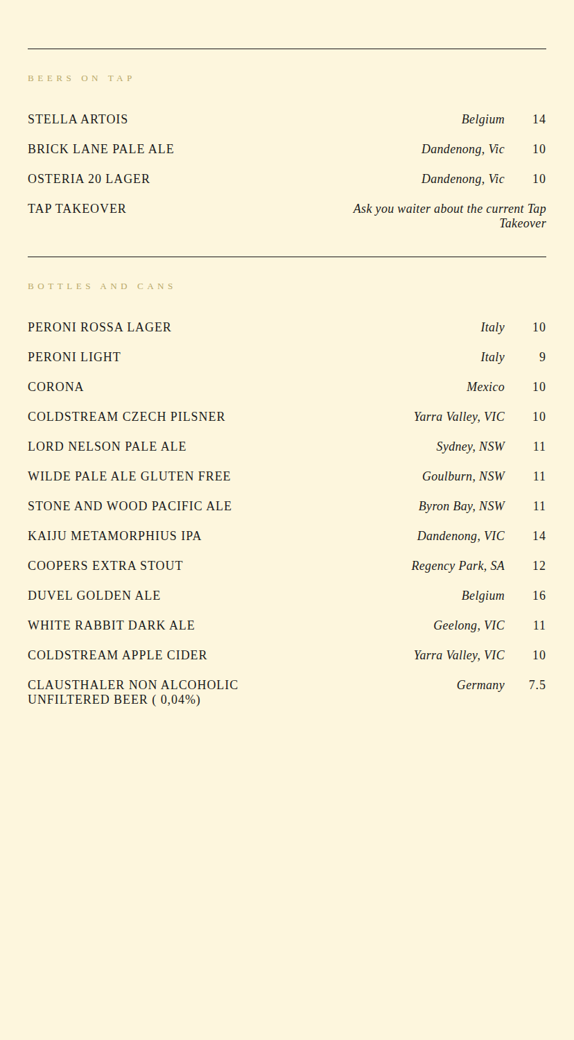Beers on Tap
| Stella Artois | Belgium | 14 |
| Brick Lane Pale Ale | Dandenong, Vic | 10 |
| Osteria 20 Lager | Dandenong, Vic | 10 |
| Tap Takeover | Ask you waiter about the current Tap Takeover |
Bottles and Cans
| Peroni Rossa Lager | Italy | 10 |
| Peroni Light | Italy | 9 |
| Corona | Mexico | 10 |
| Coldstream Czech Pilsner | Yarra Valley, VIC | 10 |
| Lord Nelson Pale Ale | Sydney, NSW | 11 |
| Wilde Pale Ale Gluten Free | Goulburn, NSW | 11 |
| Stone and Wood Pacific Ale | Byron Bay, NSW | 11 |
| Kaiju Metamorphius IPA | Dandenong, VIC | 14 |
| Coopers Extra Stout | Regency Park, SA | 12 |
| Duvel Golden Ale | Belgium | 16 |
| White Rabbit Dark Ale | Geelong, VIC | 11 |
| Coldstream Apple Cider | Yarra Valley, VIC | 10 |
| Clausthaler Non Alcoholic Unfiltered Beer ( 0,04%) | Germany | 7.5 |